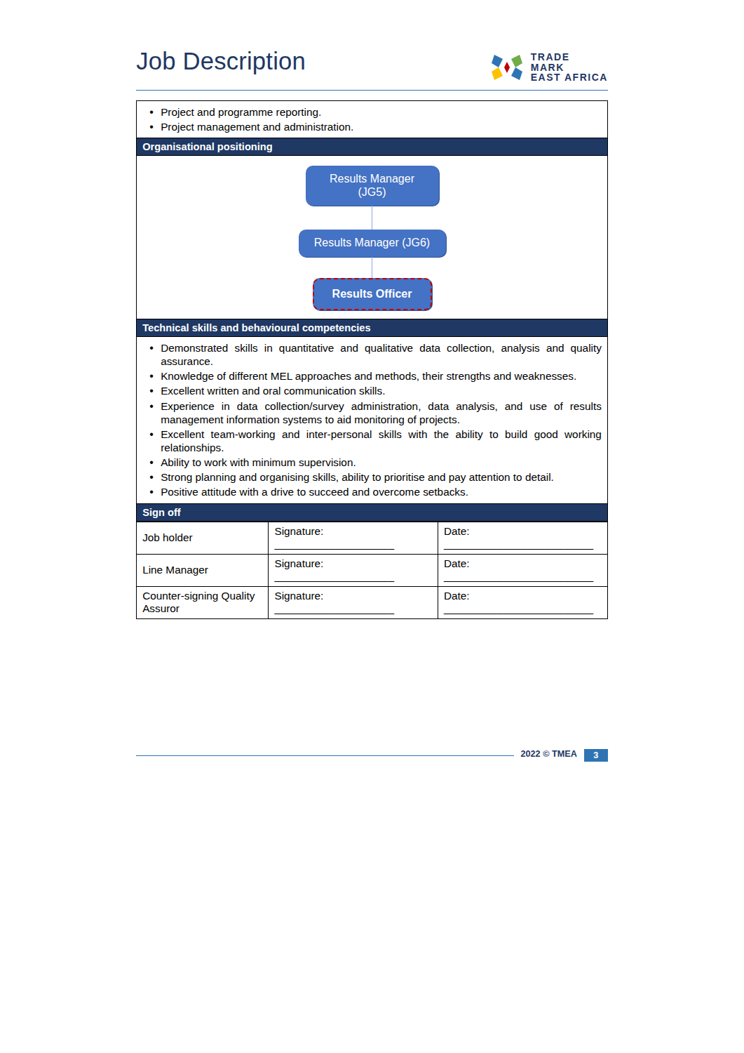Job Description
TRADE
MARK
EAST AFRICA
| Project and programme reporting. Project management and administration. |
| Organisational positioning |
| Results Manager (JG5) Results Manager (JG6) Results Officer |
| Technical skills and behavioural competencies |
| Demonstrated skills in quantitative and qualitative data collection, analysis and quality assurance. Knowledge of different MEL approaches and methods, their strengths and weaknesses. Excellent written and oral communication skills. Experience in data collection/survey administration, data analysis, and use of results management information systems to aid monitoring of projects. Excellent team-working and inter-personal skills with the ability to build good working relationships. Ability to work with minimum supervision. Strong planning and organising skills, ability to prioritise and pay attention to detail. Positive attitude with a drive to succeed and overcome setbacks. |
| Sign off |
| / Job holder / Signature: ____________________ / Date: _________________________ / / Line Manager / Signature: ____________________ / Date: _________________________ / / Counter-signing Quality Assuror / Signature: ____________________ / Date: _________________________ / |
2022 © TMEA
3